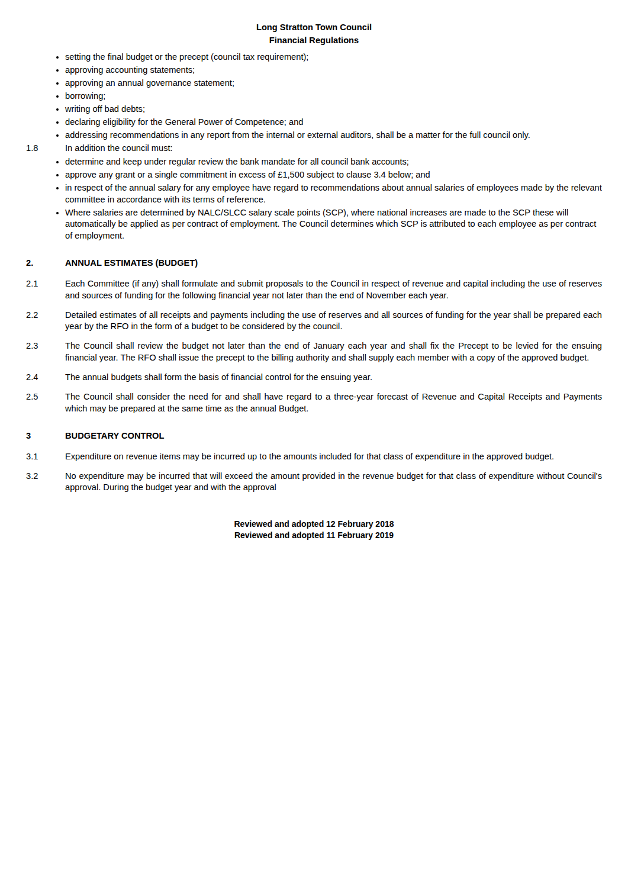Long Stratton Town Council
Financial Regulations
setting the final budget or the precept (council tax requirement);
approving accounting statements;
approving an annual governance statement;
borrowing;
writing off bad debts;
declaring eligibility for the General Power of Competence; and
addressing recommendations in any report from the internal or external auditors, shall be a matter for the full council only.
1.8 In addition the council must:
determine and keep under regular review the bank mandate for all council bank accounts;
approve any grant or a single commitment in excess of £1,500 subject to clause 3.4 below; and
in respect of the annual salary for any employee have regard to recommendations about annual salaries of employees made by the relevant committee in accordance with its terms of reference.
Where salaries are determined by NALC/SLCC salary scale points (SCP), where national increases are made to the SCP these will automatically be applied as per contract of employment. The Council determines which SCP is attributed to each employee as per contract of employment.
2. ANNUAL ESTIMATES (BUDGET)
2.1 Each Committee (if any) shall formulate and submit proposals to the Council in respect of revenue and capital including the use of reserves and sources of funding for the following financial year not later than the end of November each year.
2.2 Detailed estimates of all receipts and payments including the use of reserves and all sources of funding for the year shall be prepared each year by the RFO in the form of a budget to be considered by the council.
2.3 The Council shall review the budget not later than the end of January each year and shall fix the Precept to be levied for the ensuing financial year. The RFO shall issue the precept to the billing authority and shall supply each member with a copy of the approved budget.
2.4 The annual budgets shall form the basis of financial control for the ensuing year.
2.5 The Council shall consider the need for and shall have regard to a three-year forecast of Revenue and Capital Receipts and Payments which may be prepared at the same time as the annual Budget.
3 BUDGETARY CONTROL
3.1 Expenditure on revenue items may be incurred up to the amounts included for that class of expenditure in the approved budget.
3.2 No expenditure may be incurred that will exceed the amount provided in the revenue budget for that class of expenditure without Council's approval. During the budget year and with the approval
Reviewed and adopted 12 February 2018
Reviewed and adopted 11 February 2019